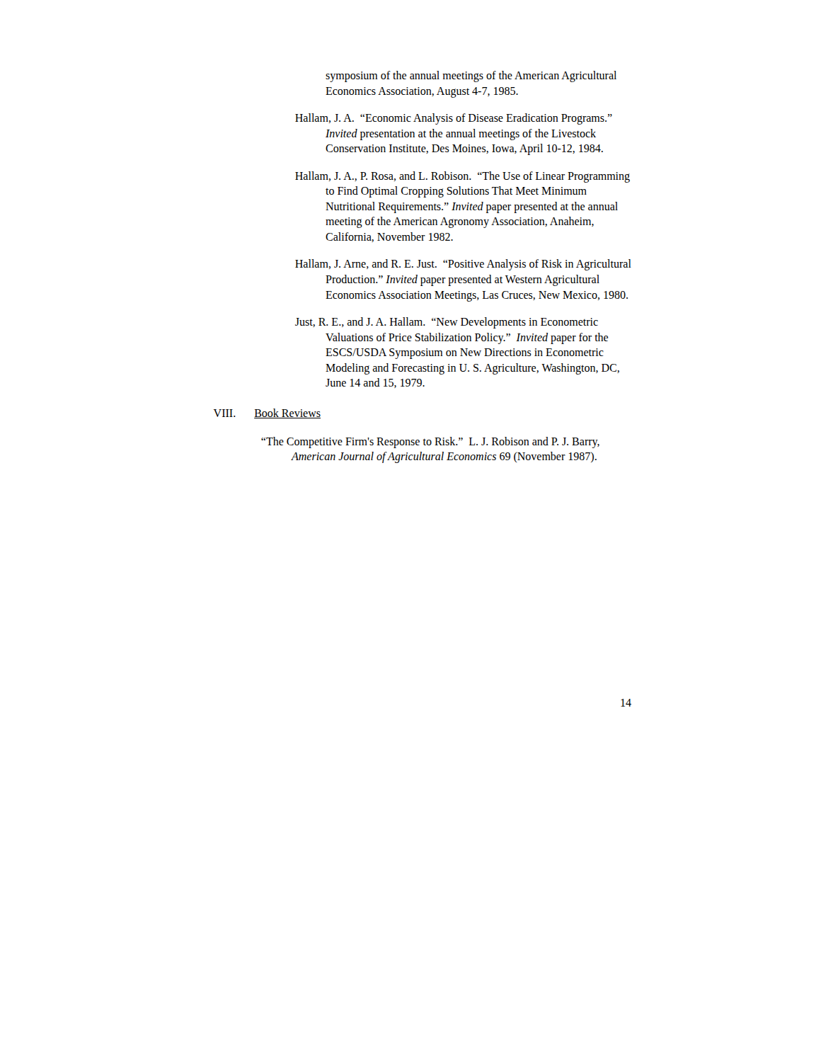symposium of the annual meetings of the American Agricultural Economics Association, August 4-7, 1985.
Hallam, J. A. “Economic Analysis of Disease Eradication Programs.” Invited presentation at the annual meetings of the Livestock Conservation Institute, Des Moines, Iowa, April 10-12, 1984.
Hallam, J. A., P. Rosa, and L. Robison. “The Use of Linear Programming to Find Optimal Cropping Solutions That Meet Minimum Nutritional Requirements.” Invited paper presented at the annual meeting of the American Agronomy Association, Anaheim, California, November 1982.
Hallam, J. Arne, and R. E. Just. “Positive Analysis of Risk in Agricultural Production.” Invited paper presented at Western Agricultural Economics Association Meetings, Las Cruces, New Mexico, 1980.
Just, R. E., and J. A. Hallam. “New Developments in Econometric Valuations of Price Stabilization Policy.” Invited paper for the ESCS/USDA Symposium on New Directions in Econometric Modeling and Forecasting in U. S. Agriculture, Washington, DC, June 14 and 15, 1979.
VIII. Book Reviews
“The Competitive Firm's Response to Risk.” L. J. Robison and P. J. Barry, American Journal of Agricultural Economics 69 (November 1987).
14